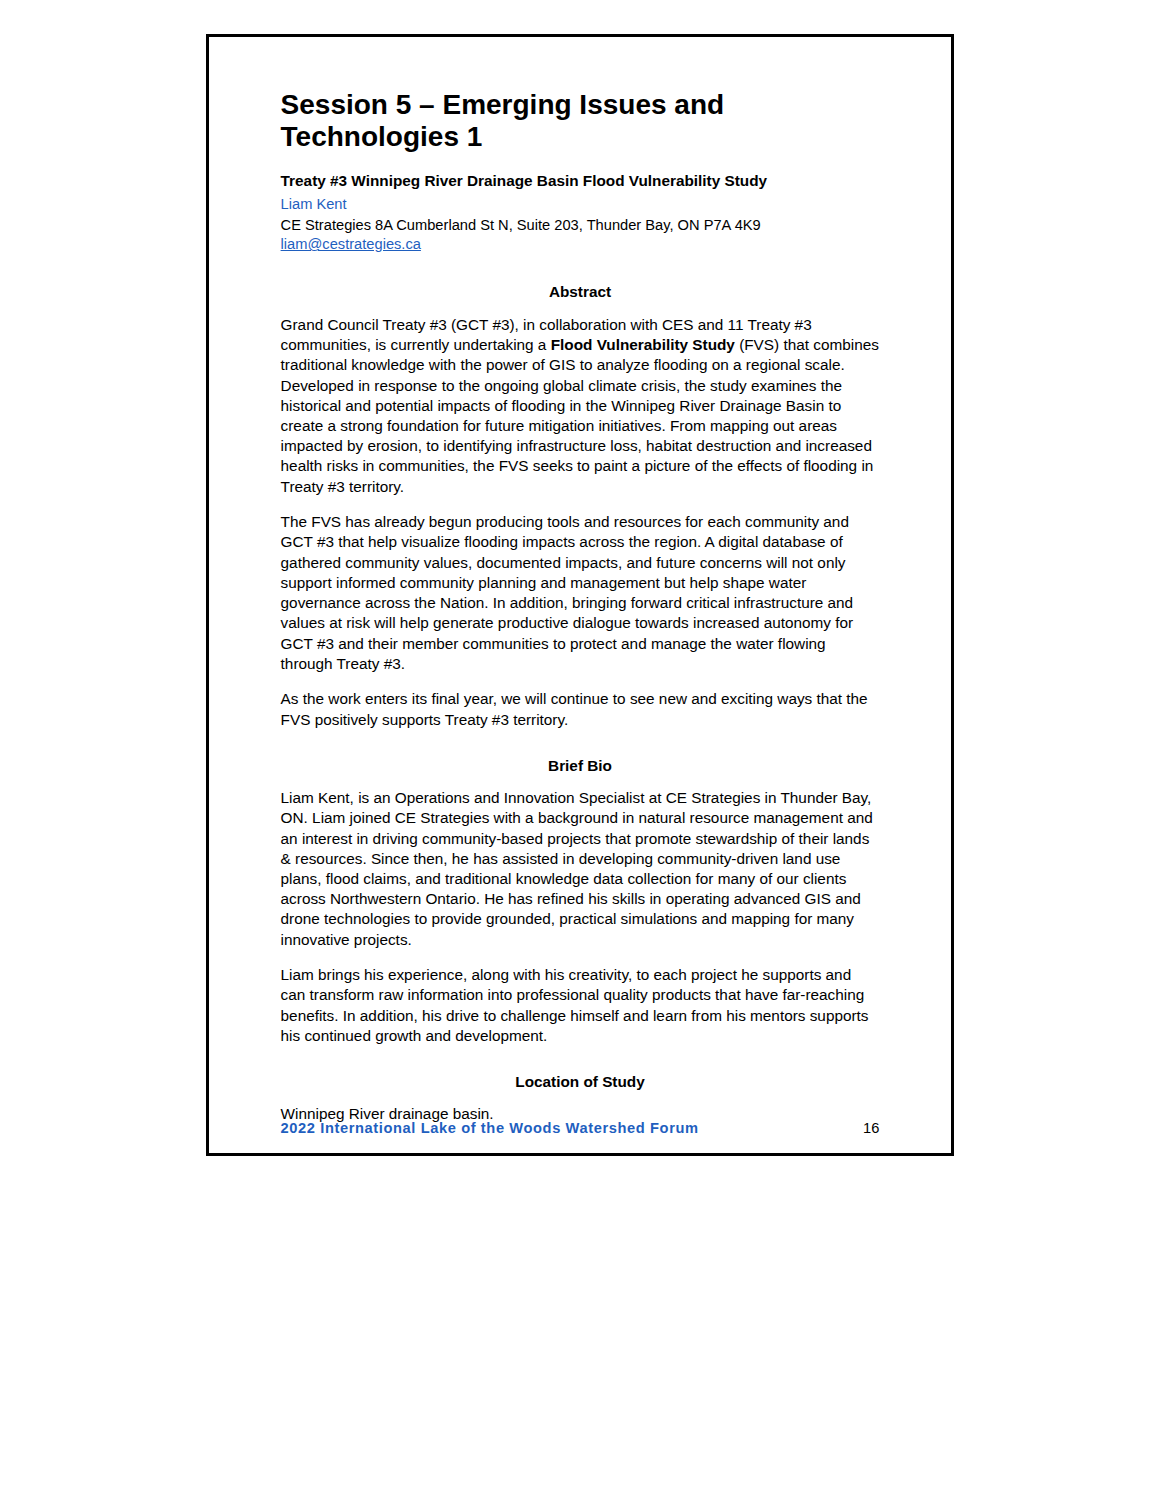Session 5 – Emerging Issues and Technologies 1
Treaty #3 Winnipeg River Drainage Basin Flood Vulnerability Study
Liam Kent
CE Strategies 8A Cumberland St N, Suite 203, Thunder Bay, ON P7A 4K9 liam@cestrategies.ca
Abstract
Grand Council Treaty #3 (GCT #3), in collaboration with CES and 11 Treaty #3 communities, is currently undertaking a Flood Vulnerability Study (FVS) that combines traditional knowledge with the power of GIS to analyze flooding on a regional scale. Developed in response to the ongoing global climate crisis, the study examines the historical and potential impacts of flooding in the Winnipeg River Drainage Basin to create a strong foundation for future mitigation initiatives. From mapping out areas impacted by erosion, to identifying infrastructure loss, habitat destruction and increased health risks in communities, the FVS seeks to paint a picture of the effects of flooding in Treaty #3 territory.
The FVS has already begun producing tools and resources for each community and GCT #3 that help visualize flooding impacts across the region. A digital database of gathered community values, documented impacts, and future concerns will not only support informed community planning and management but help shape water governance across the Nation. In addition, bringing forward critical infrastructure and values at risk will help generate productive dialogue towards increased autonomy for GCT #3 and their member communities to protect and manage the water flowing through Treaty #3.
As the work enters its final year, we will continue to see new and exciting ways that the FVS positively supports Treaty #3 territory.
Brief Bio
Liam Kent, is an Operations and Innovation Specialist at CE Strategies in Thunder Bay, ON. Liam joined CE Strategies with a background in natural resource management and an interest in driving community-based projects that promote stewardship of their lands & resources. Since then, he has assisted in developing community-driven land use plans, flood claims, and traditional knowledge data collection for many of our clients across Northwestern Ontario. He has refined his skills in operating advanced GIS and drone technologies to provide grounded, practical simulations and mapping for many innovative projects.
Liam brings his experience, along with his creativity, to each project he supports and can transform raw information into professional quality products that have far-reaching benefits. In addition, his drive to challenge himself and learn from his mentors supports his continued growth and development.
Location of Study
Winnipeg River drainage basin.
2022 International Lake of the Woods Watershed Forum 16